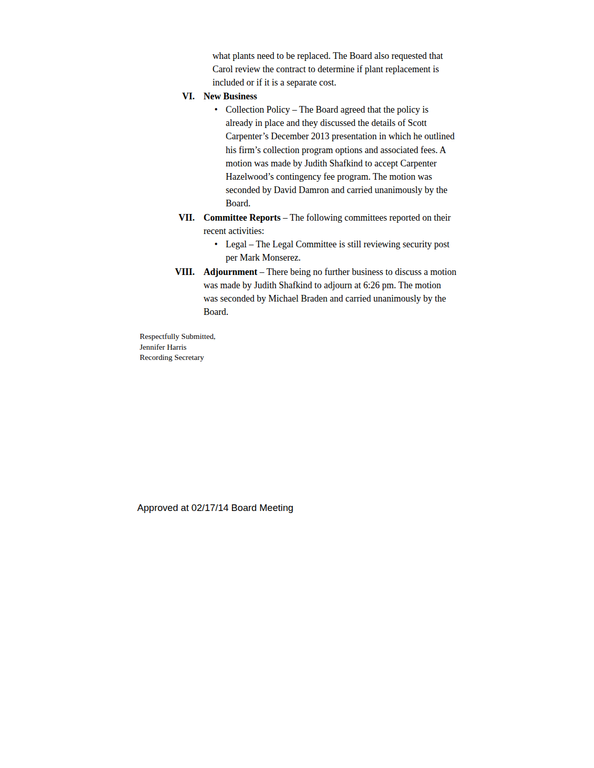what plants need to be replaced. The Board also requested that Carol review the contract to determine if plant replacement is included or if it is a separate cost.
VI.
New Business
•
Collection Policy – The Board agreed that the policy is already in place and they discussed the details of Scott Carpenter’s December 2013 presentation in which he outlined his firm’s collection program options and associated fees. A motion was made by Judith Shafkind to accept Carpenter Hazelwood’s contingency fee program. The motion was seconded by David Damron and carried unanimously by the Board.
VII.
Committee Reports – The following committees reported on their recent activities:
•
Legal – The Legal Committee is still reviewing security post per Mark Monserez.
VIII.
Adjournment – There being no further business to discuss a motion was made by Judith Shafkind to adjourn at 6:26 pm. The motion was seconded by Michael Braden and carried unanimously by the Board.
Respectfully Submitted,
Jennifer Harris
Recording Secretary
Approved at 02/17/14 Board Meeting